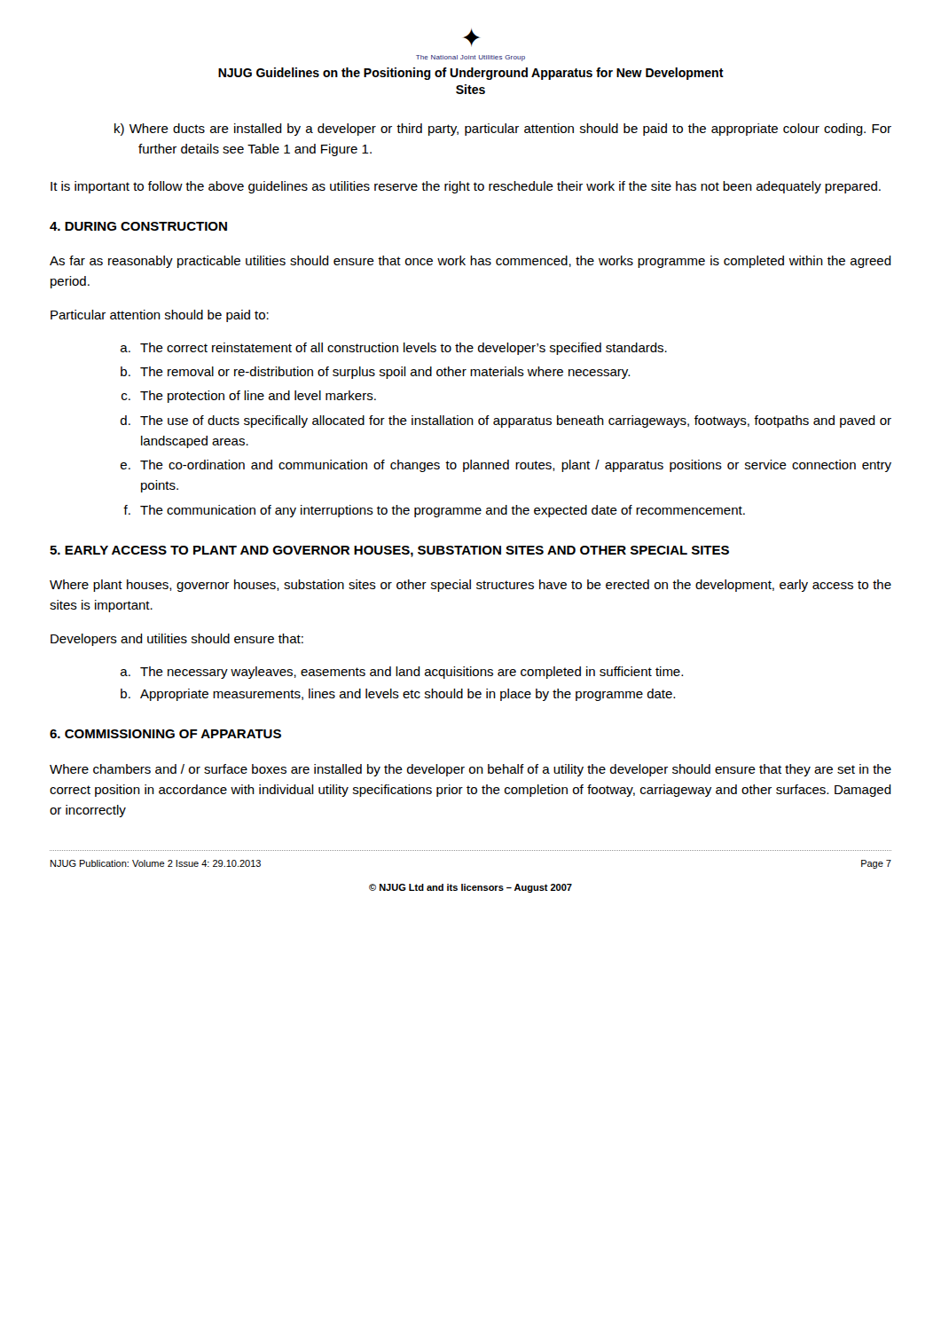✦
The National Joint Utilities Group
NJUG Guidelines on the Positioning of Underground Apparatus for New Development
Sites
k) Where ducts are installed by a developer or third party, particular attention should be paid to the appropriate colour coding. For further details see Table 1 and Figure 1.
It is important to follow the above guidelines as utilities reserve the right to reschedule their work if the site has not been adequately prepared.
4. DURING CONSTRUCTION
As far as reasonably practicable utilities should ensure that once work has commenced, the works programme is completed within the agreed period.
Particular attention should be paid to:
The correct reinstatement of all construction levels to the developer’s specified standards.
The removal or re-distribution of surplus spoil and other materials where necessary.
The protection of line and level markers.
The use of ducts specifically allocated for the installation of apparatus beneath carriageways, footways, footpaths and paved or landscaped areas.
The co-ordination and communication of changes to planned routes, plant / apparatus positions or service connection entry points.
The communication of any interruptions to the programme and the expected date of recommencement.
5. EARLY ACCESS TO PLANT AND GOVERNOR HOUSES, SUBSTATION SITES AND OTHER SPECIAL SITES
Where plant houses, governor houses, substation sites or other special structures have to be erected on the development, early access to the sites is important.
Developers and utilities should ensure that:
The necessary wayleaves, easements and land acquisitions are completed in sufficient time.
Appropriate measurements, lines and levels etc should be in place by the programme date.
6. COMMISSIONING OF APPARATUS
Where chambers and / or surface boxes are installed by the developer on behalf of a utility the developer should ensure that they are set in the correct position in accordance with individual utility specifications prior to the completion of footway, carriageway and other surfaces. Damaged or incorrectly
NJUG Publication: Volume 2 Issue 4: 29.10.2013 Page 7
© NJUG Ltd and its licensors – August 2007